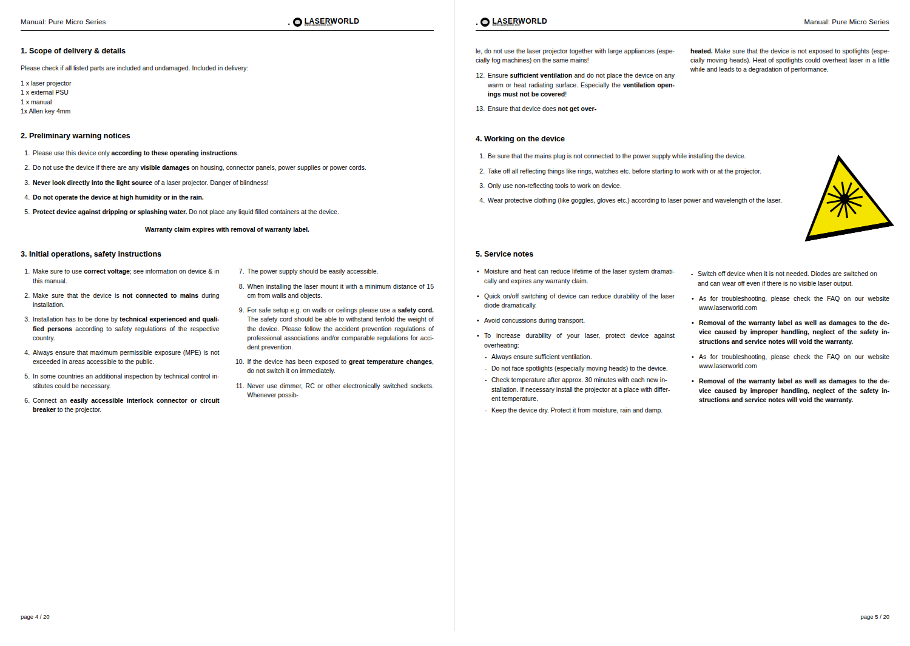Manual: Pure Micro Series . LASERWORLDwww.laserworld.com
1. Scope of delivery & details
Please check if all listed parts are included and undamaged. Included in delivery:
1 x laser projector
1 x external PSU
1 x manual
1x Allen key 4mm
2. Preliminary warning notices
Please use this device only according to these operating instructions.
Do not use the device if there are any visible damages on housing, connector panels, power supplies or power cords.
Never look directly into the light source of a laser projector. Danger of blindness!
Do not operate the device at high humidity or in the rain.
Protect device against dripping or splashing water. Do not place any liquid filled containers at the device.
Warranty claim expires with removal of warranty label.
3. Initial operations, safety instructions
Make sure to use correct voltage; see information on device & in this manual.
Make sure that the device is not connected to mains during installation.
Installation has to be done by technical experienced and qualified persons according to safety regulations of the respective country.
Always ensure that maximum permissible exposure (MPE) is not exceeded in areas accessible to the public.
In some countries an additional inspection by technical control institutes could be necessary.
Connect an easily accessible interlock connector or circuit breaker to the projector.
The power supply should be easily accessible.
When installing the laser mount it with a minimum distance of 15 cm from walls and objects.
For safe setup e.g. on walls or ceilings please use a safety cord. The safety cord should be able to withstand tenfold the weight of the device. Please follow the accident prevention regulations of professional associations and/or comparable regulations for accident prevention.
If the device has been exposed to great temperature changes, do not switch it on immediately.
Never use dimmer, RC or other electronically switched sockets. Whenever possib-
page 4 / 20
. LASERWORLDwww.laserworld.com Manual: Pure Micro Series
le, do not use the laser projector together with large appliances (especially fog machines) on the same mains!
Ensure sufficient ventilation and do not place the device on any warm or heat radiating surface. Especially the ventilation openings must not be covered!
Ensure that device does not get over-
heated. Make sure that the device is not exposed to spotlights (especially moving heads). Heat of spotlights could overheat laser in a little while and leads to a degradation of performance.
4. Working on the device
Be sure that the mains plug is not connected to the power supply while installing the device.
Take off all reflecting things like rings, watches etc. before starting to work with or at the projector.
Only use non-reflecting tools to work on device.
Wear protective clothing (like goggles, gloves etc.) according to laser power and wavelength of the laser.
5. Service notes
Moisture and heat can reduce lifetime of the laser system dramatically and expires any warranty claim.
Quick on/off switching of device can reduce durability of the laser diode dramatically.
Avoid concussions during transport.
To increase durability of your laser, protect device against overheating:
Always ensure sufficient ventilation.
Do not face spotlights (especially moving heads) to the device.
Check temperature after approx. 30 minutes with each new installation. If necessary install the projector at a place with different temperature.
Keep the device dry. Protect it from moisture, rain and damp.
Switch off device when it is not needed. Diodes are switched on and can wear off even if there is no visible laser output.
As for troubleshooting, please check the FAQ on our website www.laserworld.com
Removal of the warranty label as well as damages to the device caused by improper handling, neglect of the safety instructions and service notes will void the warranty.
As for troubleshooting, please check the FAQ on our website www.laserworld.com
Removal of the warranty label as well as damages to the device caused by improper handling, neglect of the safety instructions and service notes will void the warranty.
page 5 / 20